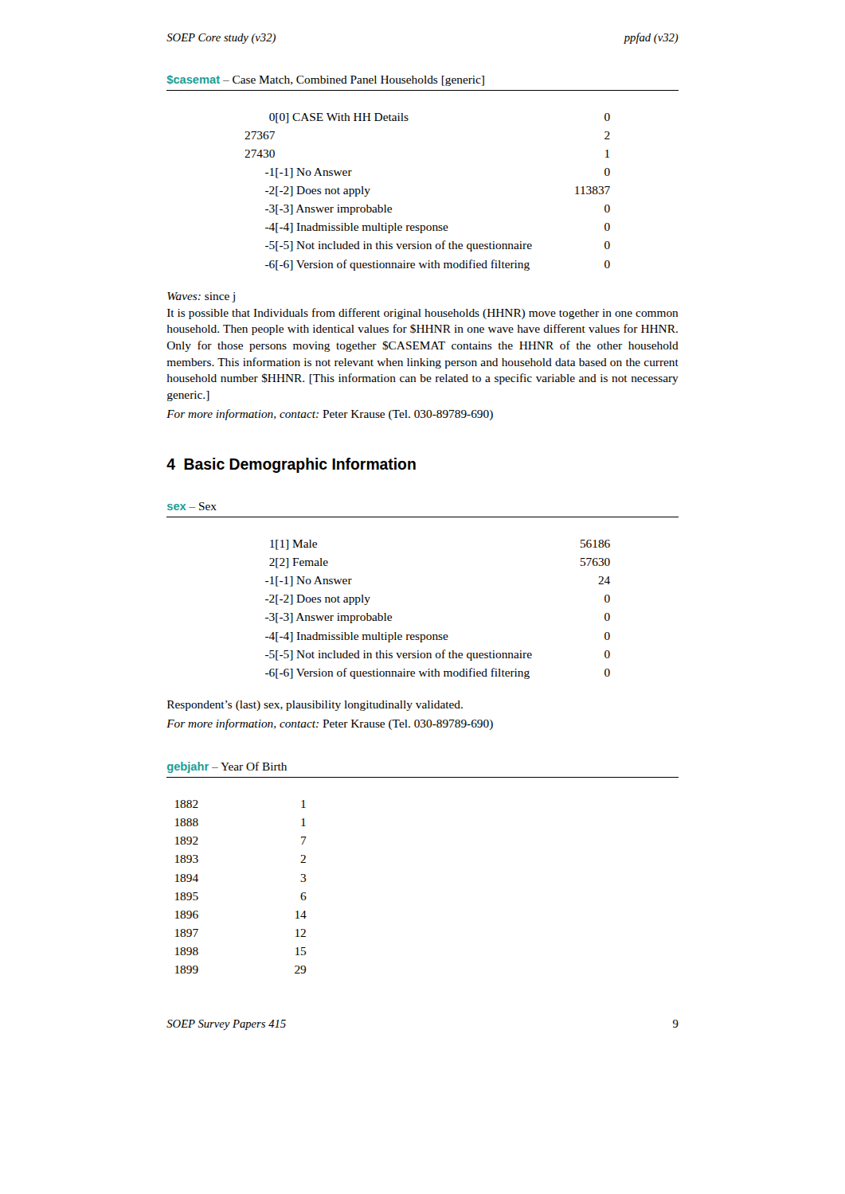SOEP Core study (v32)
ppfad (v32)
$casemat – Case Match, Combined Panel Households [generic]
| 0 | [0] CASE With HH Details | 0 |
| 27367 | | 2 |
| 27430 | | 1 |
| -1 | [-1] No Answer | 0 |
| -2 | [-2] Does not apply | 113837 |
| -3 | [-3] Answer improbable | 0 |
| -4 | [-4] Inadmissible multiple response | 0 |
| -5 | [-5] Not included in this version of the questionnaire | 0 |
| -6 | [-6] Version of questionnaire with modified filtering | 0 |
Waves: since j
It is possible that Individuals from different original households (HHNR) move together in one common household. Then people with identical values for $HHNR in one wave have different values for HHNR. Only for those persons moving together $CASEMAT contains the HHNR of the other household members. This information is not relevant when linking person and household data based on the current household number $HHNR. [This information can be related to a specific variable and is not necessary generic.]
For more information, contact: Peter Krause (Tel. 030-89789-690)
4 Basic Demographic Information
sex – Sex
| 1 | [1] Male | 56186 |
| 2 | [2] Female | 57630 |
| -1 | [-1] No Answer | 24 |
| -2 | [-2] Does not apply | 0 |
| -3 | [-3] Answer improbable | 0 |
| -4 | [-4] Inadmissible multiple response | 0 |
| -5 | [-5] Not included in this version of the questionnaire | 0 |
| -6 | [-6] Version of questionnaire with modified filtering | 0 |
Respondent’s (last) sex, plausibility longitudinally validated.
For more information, contact: Peter Krause (Tel. 030-89789-690)
gebjahr – Year Of Birth
| 1882 | 1 |
| 1888 | 1 |
| 1892 | 7 |
| 1893 | 2 |
| 1894 | 3 |
| 1895 | 6 |
| 1896 | 14 |
| 1897 | 12 |
| 1898 | 15 |
| 1899 | 29 |
SOEP Survey Papers 415
9